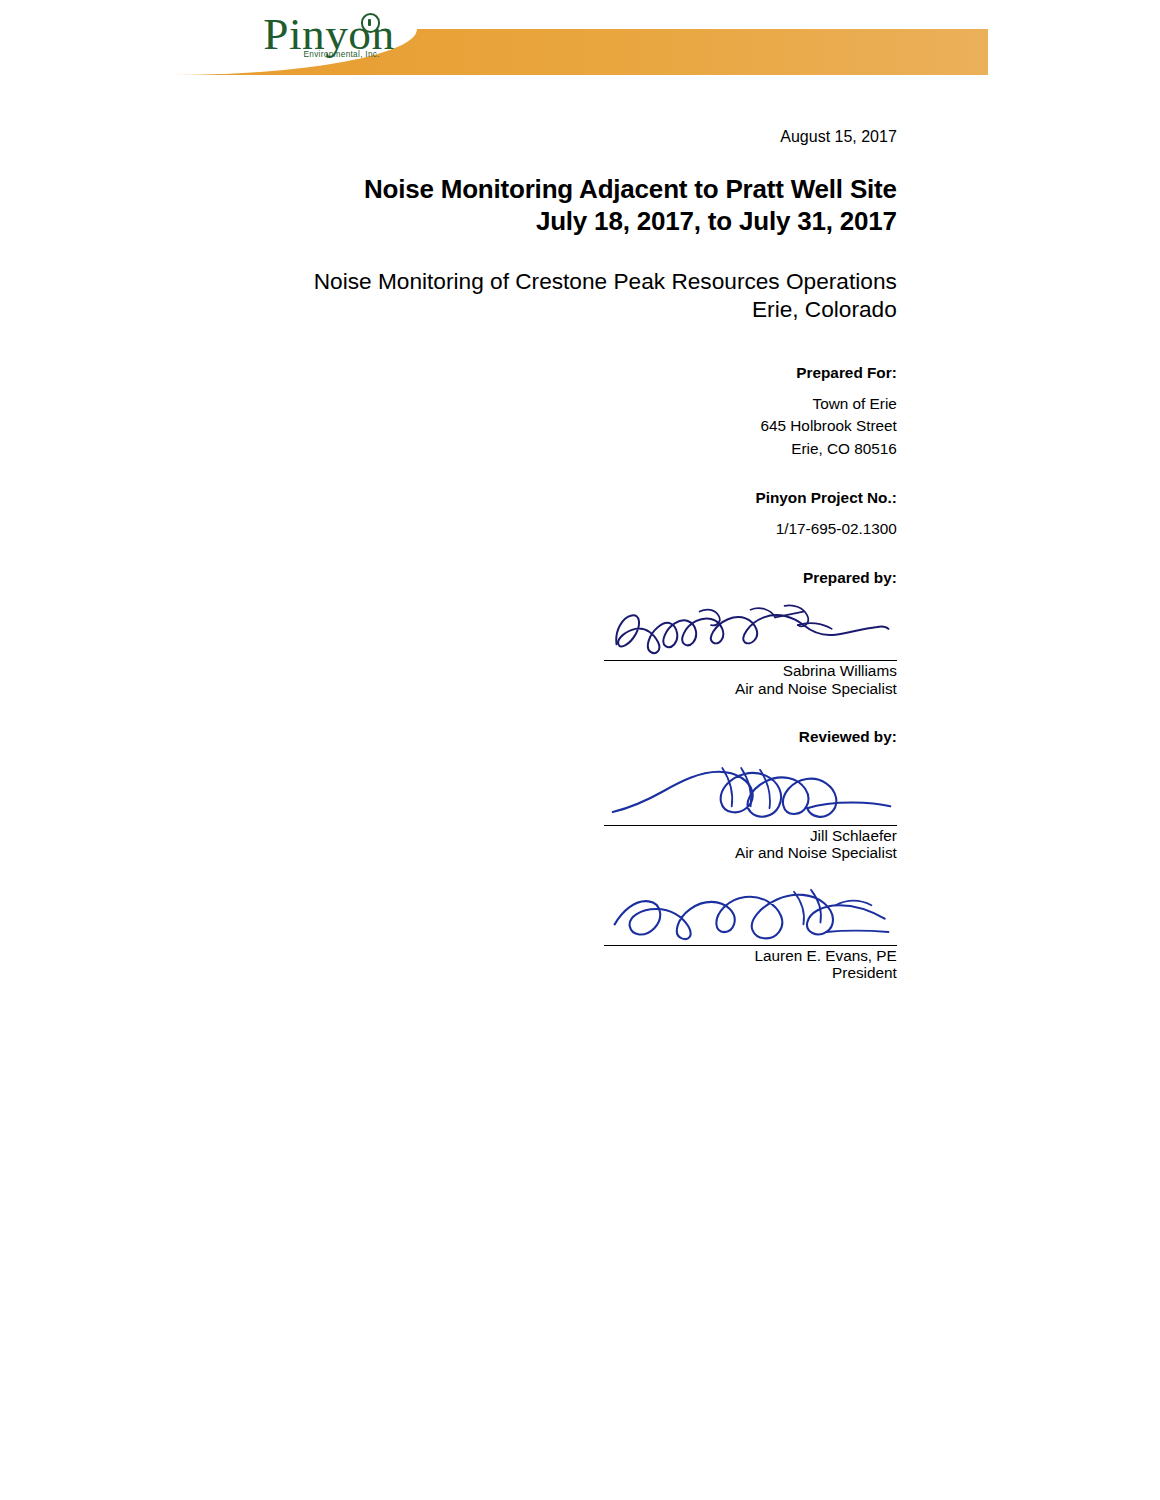Pinyon
Environmental, Inc.
August 15, 2017
Noise Monitoring Adjacent to Pratt Well Site
July 18, 2017, to July 31, 2017
Noise Monitoring of Crestone Peak Resources Operations
Erie, Colorado
Prepared For:
Town of Erie
645 Holbrook Street
Erie, CO 80516
Pinyon Project No.:
1/17-695-02.1300
Prepared by:
Sabrina Williams
Air and Noise Specialist
Reviewed by:
Jill Schlaefer
Air and Noise Specialist
Lauren E. Evans, PE
President